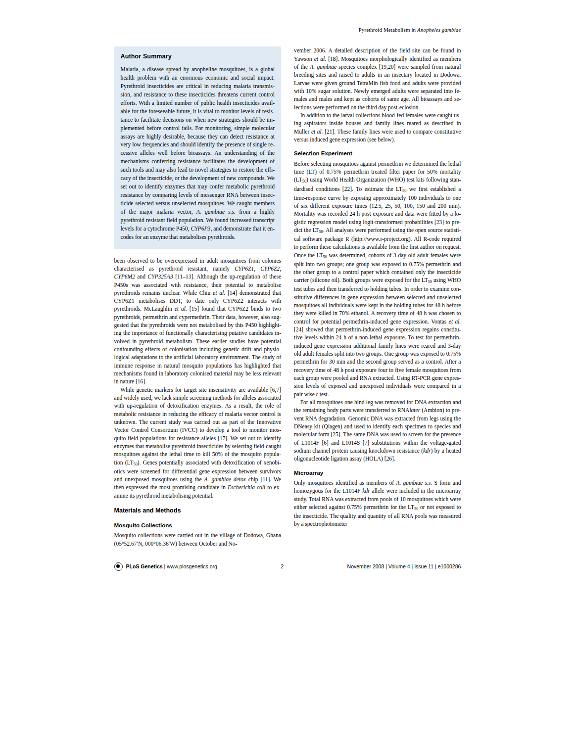Pyrethroid Metabolism in Anopheles gambiae
Author Summary
Malaria, a disease spread by anopheline mosquitoes, is a global health problem with an enormous economic and social impact. Pyrethroid insecticides are critical in reducing malaria transmission, and resistance to these insecticides threatens current control efforts. With a limited number of public health insecticides available for the foreseeable future, it is vital to monitor levels of resistance to facilitate decisions on when new strategies should be implemented before control fails. For monitoring, simple molecular assays are highly desirable, because they can detect resistance at very low frequencies and should identify the presence of single recessive alleles well before bioassays. An understanding of the mechanisms conferring resistance facilitates the development of such tools and may also lead to novel strategies to restore the efficacy of the insecticide, or the development of new compounds. We set out to identify enzymes that may confer metabolic pyrethroid resistance by comparing levels of messenger RNA between insecticide-selected versus unselected mosquitoes. We caught members of the major malaria vector, A. gambiae s.s. from a highly pyrethroid resistant field population. We found increased transcript levels for a cytochrome P450, CYP6P3, and demonstrate that it encodes for an enzyme that metabolises pyrethroids.
been observed to be overexpressed in adult mosquitoes from colonies characterised as pyrethroid resistant, namely CYP6Z1, CYP6Z2, CYP6M2 and CYP325A3 [11–13]. Although the up-regulation of these P450s was associated with resistance, their potential to metabolise pyrethroids remains unclear. While Chiu et al. [14] demonstrated that CYP6Z1 metabolises DDT, to date only CYP6Z2 interacts with pyrethroids. McLaughlin et al. [15] found that CYP6Z2 binds to two pyrethroids, permethrin and cypermethrin. Their data, however, also suggested that the pyrethroids were not metabolised by this P450 highlighting the importance of functionally characterising putative candidates involved in pyrethroid metabolism. These earlier studies have potential confounding effects of colonisation including genetic drift and physiological adaptations to the artificial laboratory environment. The study of immune response in natural mosquito populations has highlighted that mechanisms found in laboratory colonised material may be less relevant in nature [16].
While genetic markers for target site insensitivity are available [6,7] and widely used, we lack simple screening methods for alleles associated with up-regulation of detoxification enzymes. As a result, the role of metabolic resistance in reducing the efficacy of malaria vector control is unknown. The current study was carried out as part of the Innovative Vector Control Consortium (IVCC) to develop a tool to monitor mosquito field populations for resistance alleles [17]. We set out to identify enzymes that metabolise pyrethroid insecticides by selecting field-caught mosquitoes against the lethal time to kill 50% of the mosquito population (LT50). Genes potentially associated with detoxification of xenobiotics were screened for differential gene expression between survivors and unexposed mosquitoes using the A. gambiae detox chip [11]. We then expressed the most promising candidate in Escherichia coli to examine its pyrethroid metabolising potential.
Materials and Methods
Mosquito Collections
Mosquito collections were carried out in the village of Dodowa, Ghana (05°52.67′N, 000°06.36′W) between October and No-
vember 2006. A detailed description of the field site can be found in Yawson et al. [18]. Mosquitoes morphologically identified as members of the A. gambiae species complex [19,20] were sampled from natural breeding sites and raised to adults in an insectary located in Dodowa. Larvae were given ground TetraMin fish food and adults were provided with 10% sugar solution. Newly emerged adults were separated into females and males and kept as cohorts of same age. All bioassays and selections were performed on the third day post-eclosion.
In addition to the larval collections blood-fed females were caught using aspirators inside houses and family lines reared as described in Müller et al. [21]. These family lines were used to compare constitutive versus induced gene expression (see below).
Selection Experiment
Before selecting mosquitoes against permethrin we determined the lethal time (LT) of 0.75% permethrin treated filter paper for 50% mortality (LT50) using World Health Organization (WHO) test kits following standardised conditions [22]. To estimate the LT50 we first established a time-response curve by exposing approximately 100 individuals to one of six different exposure times (12.5, 25, 50, 100, 150 and 200 min). Mortality was recorded 24 h post exposure and data were fitted by a logistic regression model using logit-transformed probabilities [23] to predict the LT50. All analyses were performed using the open source statistical software package R (http://www.r-project.org). All R-code required to perform these calculations is available from the first author on request. Once the LT50 was determined, cohorts of 3-day old adult females were split into two groups; one group was exposed to 0.75% permethrin and the other group to a control paper which contained only the insecticide carrier (silicone oil). Both groups were exposed for the LT50 using WHO test tubes and then transferred to holding tubes. In order to examine constitutive differences in gene expression between selected and unselected mosquitoes all individuals were kept in the holding tubes for 48 h before they were killed in 70% ethanol. A recovery time of 48 h was chosen to control for potential permethrin-induced gene expression. Vontas et al. [24] showed that permethrin-induced gene expression regains constitutive levels within 24 h of a non-lethal exposure. To test for permethrin-induced gene expression additional family lines were reared and 3-day old adult females split into two groups. One group was exposed to 0.75% permethrin for 30 min and the second group served as a control. After a recovery time of 48 h post exposure four to five female mosquitoes from each group were pooled and RNA extracted. Using RT-PCR gene expression levels of exposed and unexposed individuals were compared in a pair wise t-test.
For all mosquitoes one hind leg was removed for DNA extraction and the remaining body parts were transferred to RNAlater (Ambion) to prevent RNA degradation. Genomic DNA was extracted from legs using the DNeasy kit (Qiagen) and used to identify each specimen to species and molecular form [25]. The same DNA was used to screen for the presence of L1014F [6] and L1014S [7] substitutions within the voltage-gated sodium channel protein causing knockdown resistance (kdr) by a heated oligonucleotide ligation assay (HOLA) [26].
Microarray
Only mosquitoes identified as members of A. gambiae s.s. S form and homozygous for the L1014F kdr allele were included in the microarray study. Total RNA was extracted from pools of 10 mosquitoes which were either selected against 0.75% permethrin for the LT50 or not exposed to the insecticide. The quality and quantity of all RNA pools was measured by a spectrophotometer
PLoS Genetics | www.plosgenetics.org
2
November 2008 | Volume 4 | Issue 11 | e1000286